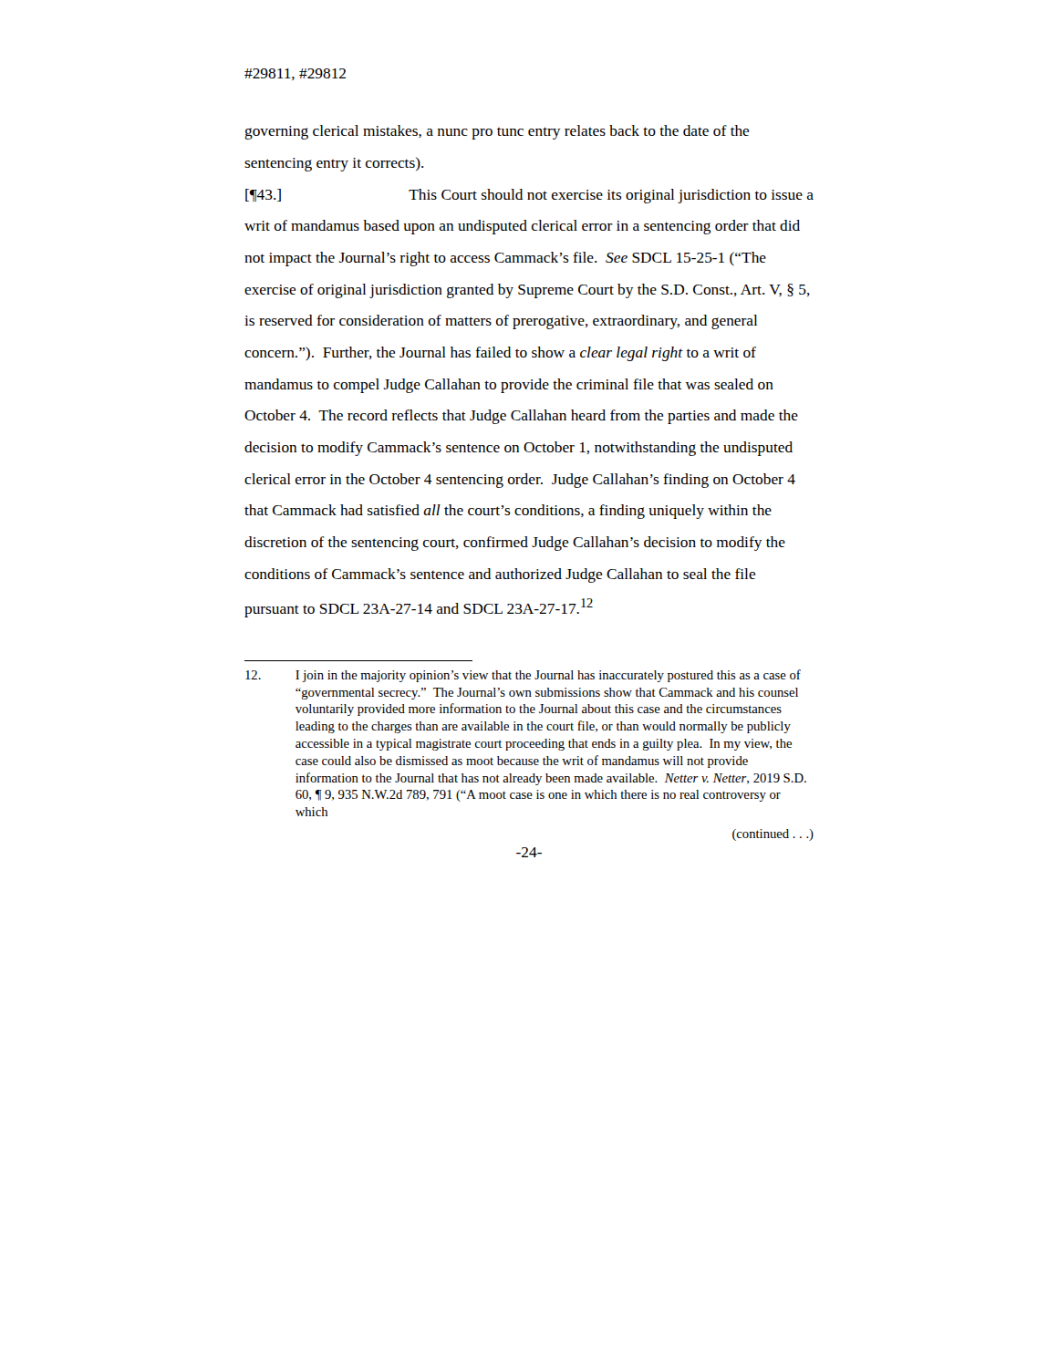#29811, #29812
governing clerical mistakes, a nunc pro tunc entry relates back to the date of the sentencing entry it corrects).
[¶43.] This Court should not exercise its original jurisdiction to issue a writ of mandamus based upon an undisputed clerical error in a sentencing order that did not impact the Journal’s right to access Cammack’s file. See SDCL 15-25-1 (“The exercise of original jurisdiction granted by Supreme Court by the S.D. Const., Art. V, § 5, is reserved for consideration of matters of prerogative, extraordinary, and general concern.”). Further, the Journal has failed to show a clear legal right to a writ of mandamus to compel Judge Callahan to provide the criminal file that was sealed on October 4. The record reflects that Judge Callahan heard from the parties and made the decision to modify Cammack’s sentence on October 1, notwithstanding the undisputed clerical error in the October 4 sentencing order. Judge Callahan’s finding on October 4 that Cammack had satisfied all the court’s conditions, a finding uniquely within the discretion of the sentencing court, confirmed Judge Callahan’s decision to modify the conditions of Cammack’s sentence and authorized Judge Callahan to seal the file pursuant to SDCL 23A-27-14 and SDCL 23A-27-17.12
12.
I join in the majority opinion’s view that the Journal has inaccurately postured this as a case of “governmental secrecy.” The Journal’s own submissions show that Cammack and his counsel voluntarily provided more information to the Journal about this case and the circumstances leading to the charges than are available in the court file, or than would normally be publicly accessible in a typical magistrate court proceeding that ends in a guilty plea. In my view, the case could also be dismissed as moot because the writ of mandamus will not provide information to the Journal that has not already been made available. Netter v. Netter, 2019 S.D. 60, ¶ 9, 935 N.W.2d 789, 791 (“A moot case is one in which there is no real controversy or which
(continued . . .)
-24-